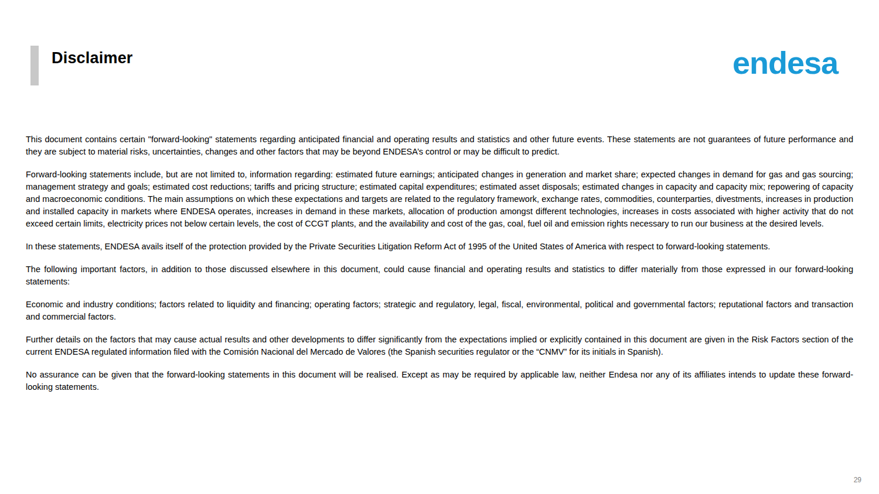Disclaimer
endesa
This document contains certain "forward-looking" statements regarding anticipated financial and operating results and statistics and other future events. These statements are not guarantees of future performance and they are subject to material risks, uncertainties, changes and other factors that may be beyond ENDESA’s control or may be difficult to predict.
Forward-looking statements include, but are not limited to, information regarding: estimated future earnings; anticipated changes in generation and market share; expected changes in demand for gas and gas sourcing; management strategy and goals; estimated cost reductions; tariffs and pricing structure; estimated capital expenditures; estimated asset disposals; estimated changes in capacity and capacity mix; repowering of capacity and macroeconomic conditions. The main assumptions on which these expectations and targets are related to the regulatory framework, exchange rates, commodities, counterparties, divestments, increases in production and installed capacity in markets where ENDESA operates, increases in demand in these markets, allocation of production amongst different technologies, increases in costs associated with higher activity that do not exceed certain limits, electricity prices not below certain levels, the cost of CCGT plants, and the availability and cost of the gas, coal, fuel oil and emission rights necessary to run our business at the desired levels.
In these statements, ENDESA avails itself of the protection provided by the Private Securities Litigation Reform Act of 1995 of the United States of America with respect to forward-looking statements.
The following important factors, in addition to those discussed elsewhere in this document, could cause financial and operating results and statistics to differ materially from those expressed in our forward-looking statements:
Economic and industry conditions; factors related to liquidity and financing; operating factors; strategic and regulatory, legal, fiscal, environmental, political and governmental factors; reputational factors and transaction and commercial factors.
Further details on the factors that may cause actual results and other developments to differ significantly from the expectations implied or explicitly contained in this document are given in the Risk Factors section of the current ENDESA regulated information filed with the Comisión Nacional del Mercado de Valores (the Spanish securities regulator or the “CNMV” for its initials in Spanish).
No assurance can be given that the forward-looking statements in this document will be realised. Except as may be required by applicable law, neither Endesa nor any of its affiliates intends to update these forward-looking statements.
29